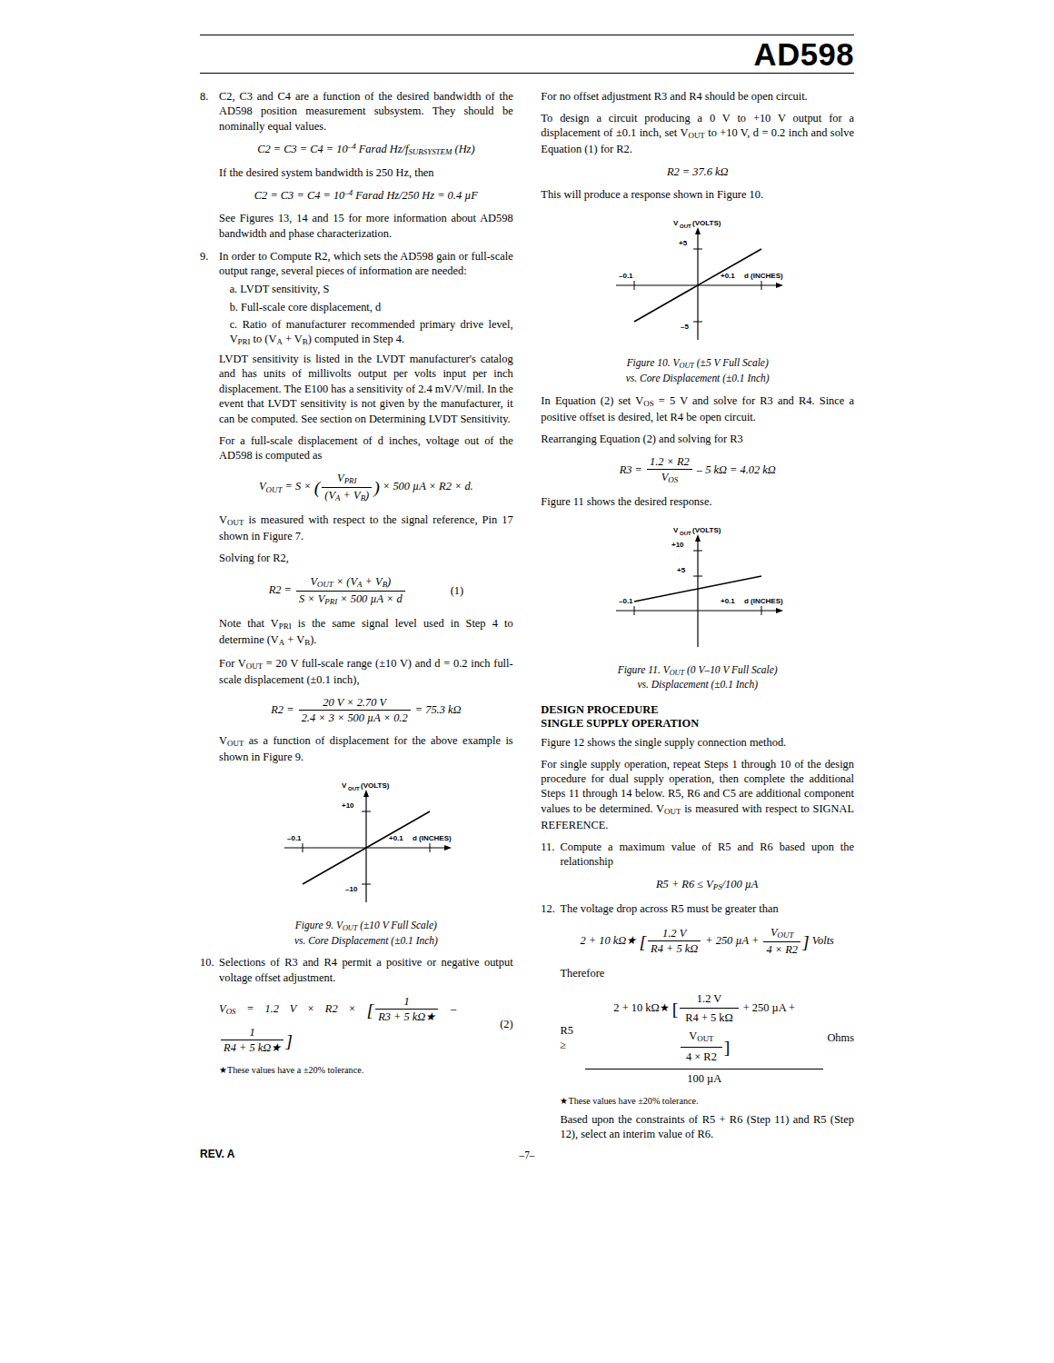AD598
8. C2, C3 and C4 are a function of the desired bandwidth of the AD598 position measurement subsystem. They should be nominally equal values.
C2 = C3 = C4 = 10–4 Farad Hz/fSUBSYSTEM (Hz)
If the desired system bandwidth is 250 Hz, then
C2 = C3 = C4 = 10–4 Farad Hz/250 Hz = 0.4 µF
See Figures 13, 14 and 15 for more information about AD598 bandwidth and phase characterization.
9. In order to Compute R2, which sets the AD598 gain or full-scale output range, several pieces of information are needed:
a. LVDT sensitivity, S
b. Full-scale core displacement, d
c. Ratio of manufacturer recommended primary drive level, VPRI to (VA + VB) computed in Step 4.
LVDT sensitivity is listed in the LVDT manufacturer's catalog and has units of millivolts output per volts input per inch displacement. The E100 has a sensitivity of 2.4 mV/V/mil. In the event that LVDT sensitivity is not given by the manufacturer, it can be computed. See section on Determining LVDT Sensitivity.
For a full-scale displacement of d inches, voltage out of the AD598 is computed as
VOUT = S × (VPRI(VA + VB)) × 500 µA × R2 × d.
VOUT is measured with respect to the signal reference, Pin 17 shown in Figure 7.
Solving for R2,
R2 = VOUT × (VA + VB) S × VPRI × 500 µA × d (1)
Note that VPRI is the same signal level used in Step 4 to determine (VA + VB).
For VOUT = 20 V full-scale range (±10 V) and d = 0.2 inch full-scale displacement (±0.1 inch),
R2 = 20 V × 2.70 V 2.4 × 3 × 500 µA × 0.2 = 75.3 kΩ
VOUT as a function of displacement for the above example is shown in Figure 9.
V OUT (VOLTS) +10 –10 –0.1 +0.1 d (INCHES)
Figure 9. VOUT (±10 V Full Scale)
vs. Core Displacement (±0.1 Inch)
10. Selections of R3 and R4 permit a positive or negative output voltage offset adjustment.
VOS = 1.2 V × R2 × [1 R3 + 5 kΩ★ – 1 R4 + 5 kΩ★] (2)
★These values have a ±20% tolerance.
For no offset adjustment R3 and R4 should be open circuit.
To design a circuit producing a 0 V to +10 V output for a displacement of ±0.1 inch, set VOUT to +10 V, d = 0.2 inch and solve Equation (1) for R2.
R2 = 37.6 kΩ
This will produce a response shown in Figure 10.
V OUT (VOLTS) +5 –5 –0.1 +0.1 d (INCHES)
Figure 10. VOUT (±5 V Full Scale)
vs. Core Displacement (±0.1 Inch)
In Equation (2) set VOS = 5 V and solve for R3 and R4. Since a positive offset is desired, let R4 be open circuit.
Rearranging Equation (2) and solving for R3
R3 = 1.2 × R2 VOS – 5 kΩ = 4.02 kΩ
Figure 11 shows the desired response.
V OUT (VOLTS) +10 +5 –0.1 +0.1 d (INCHES)
Figure 11. VOUT (0 V–10 V Full Scale)
vs. Displacement (±0.1 Inch)
DESIGN PROCEDURE
SINGLE SUPPLY OPERATION
Figure 12 shows the single supply connection method.
For single supply operation, repeat Steps 1 through 10 of the design procedure for dual supply operation, then complete the additional Steps 11 through 14 below. R5, R6 and C5 are additional component values to be determined. VOUT is measured with respect to SIGNAL REFERENCE.
11. Compute a maximum value of R5 and R6 based upon the relationship
R5 + R6 ≤ VPS/100 µA
12. The voltage drop across R5 must be greater than
2 + 10 kΩ★ [1.2 V R4 + 5 kΩ + 250 µA + VOUT 4 × R2] Volts
Therefore
R5 ≥ 2 + 10 kΩ★ [1.2 V R4 + 5 kΩ + 250 µA + VOUT 4 × R2] 100 µA Ohms
★These values have ±20% tolerance.
Based upon the constraints of R5 + R6 (Step 11) and R5 (Step 12), select an interim value of R6.
REV. A –7–